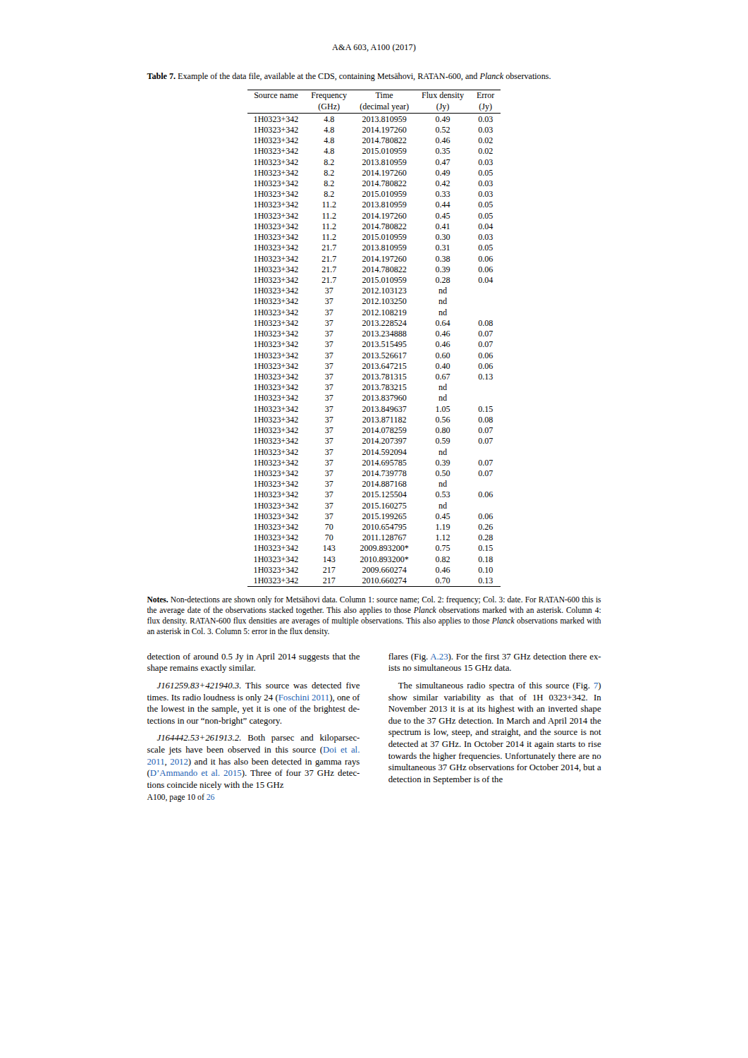A&A 603, A100 (2017)
Table 7. Example of the data file, available at the CDS, containing Metsähovi, RATAN-600, and Planck observations.
| Source name | Frequency | Time | Flux density | Error |
| --- | --- | --- | --- | --- |
| | (GHz) | (decimal year) | (Jy) | (Jy) |
| 1H0323+342 | 4.8 | 2013.810959 | 0.49 | 0.03 |
| 1H0323+342 | 4.8 | 2014.197260 | 0.52 | 0.03 |
| 1H0323+342 | 4.8 | 2014.780822 | 0.46 | 0.02 |
| 1H0323+342 | 4.8 | 2015.010959 | 0.35 | 0.02 |
| 1H0323+342 | 8.2 | 2013.810959 | 0.47 | 0.03 |
| 1H0323+342 | 8.2 | 2014.197260 | 0.49 | 0.05 |
| 1H0323+342 | 8.2 | 2014.780822 | 0.42 | 0.03 |
| 1H0323+342 | 8.2 | 2015.010959 | 0.33 | 0.03 |
| 1H0323+342 | 11.2 | 2013.810959 | 0.44 | 0.05 |
| 1H0323+342 | 11.2 | 2014.197260 | 0.45 | 0.05 |
| 1H0323+342 | 11.2 | 2014.780822 | 0.41 | 0.04 |
| 1H0323+342 | 11.2 | 2015.010959 | 0.30 | 0.03 |
| 1H0323+342 | 21.7 | 2013.810959 | 0.31 | 0.05 |
| 1H0323+342 | 21.7 | 2014.197260 | 0.38 | 0.06 |
| 1H0323+342 | 21.7 | 2014.780822 | 0.39 | 0.06 |
| 1H0323+342 | 21.7 | 2015.010959 | 0.28 | 0.04 |
| 1H0323+342 | 37 | 2012.103123 | nd | |
| 1H0323+342 | 37 | 2012.103250 | nd | |
| 1H0323+342 | 37 | 2012.108219 | nd | |
| 1H0323+342 | 37 | 2013.228524 | 0.64 | 0.08 |
| 1H0323+342 | 37 | 2013.234888 | 0.46 | 0.07 |
| 1H0323+342 | 37 | 2013.515495 | 0.46 | 0.07 |
| 1H0323+342 | 37 | 2013.526617 | 0.60 | 0.06 |
| 1H0323+342 | 37 | 2013.647215 | 0.40 | 0.06 |
| 1H0323+342 | 37 | 2013.781315 | 0.67 | 0.13 |
| 1H0323+342 | 37 | 2013.783215 | nd | |
| 1H0323+342 | 37 | 2013.837960 | nd | |
| 1H0323+342 | 37 | 2013.849637 | 1.05 | 0.15 |
| 1H0323+342 | 37 | 2013.871182 | 0.56 | 0.08 |
| 1H0323+342 | 37 | 2014.078259 | 0.80 | 0.07 |
| 1H0323+342 | 37 | 2014.207397 | 0.59 | 0.07 |
| 1H0323+342 | 37 | 2014.592094 | nd | |
| 1H0323+342 | 37 | 2014.695785 | 0.39 | 0.07 |
| 1H0323+342 | 37 | 2014.739778 | 0.50 | 0.07 |
| 1H0323+342 | 37 | 2014.887168 | nd | |
| 1H0323+342 | 37 | 2015.125504 | 0.53 | 0.06 |
| 1H0323+342 | 37 | 2015.160275 | nd | |
| 1H0323+342 | 37 | 2015.199265 | 0.45 | 0.06 |
| 1H0323+342 | 70 | 2010.654795 | 1.19 | 0.26 |
| 1H0323+342 | 70 | 2011.128767 | 1.12 | 0.28 |
| 1H0323+342 | 143 | 2009.893200* | 0.75 | 0.15 |
| 1H0323+342 | 143 | 2010.893200* | 0.82 | 0.18 |
| 1H0323+342 | 217 | 2009.660274 | 0.46 | 0.10 |
| 1H0323+342 | 217 | 2010.660274 | 0.70 | 0.13 |
Notes. Non-detections are shown only for Metsähovi data. Column 1: source name; Col. 2: frequency; Col. 3: date. For RATAN-600 this is the average date of the observations stacked together. This also applies to those Planck observations marked with an asterisk. Column 4: flux density. RATAN-600 flux densities are averages of multiple observations. This also applies to those Planck observations marked with an asterisk in Col. 3. Column 5: error in the flux density.
detection of around 0.5 Jy in April 2014 suggests that the shape remains exactly similar.
J161259.83+421940.3. This source was detected five times. Its radio loudness is only 24 (Foschini 2011), one of the lowest in the sample, yet it is one of the brightest detections in our “non-bright” category.
J164442.53+261913.2. Both parsec and kiloparsec-scale jets have been observed in this source (Doi et al. 2011, 2012) and it has also been detected in gamma rays (D’Ammando et al. 2015). Three of four 37 GHz detections coincide nicely with the 15 GHz
flares (Fig. A.23). For the first 37 GHz detection there exists no simultaneous 15 GHz data.
The simultaneous radio spectra of this source (Fig. 7) show similar variability as that of 1H 0323+342. In November 2013 it is at its highest with an inverted shape due to the 37 GHz detection. In March and April 2014 the spectrum is low, steep, and straight, and the source is not detected at 37 GHz. In October 2014 it again starts to rise towards the higher frequencies. Unfortunately there are no simultaneous 37 GHz observations for October 2014, but a detection in September is of the
A100, page 10 of 26